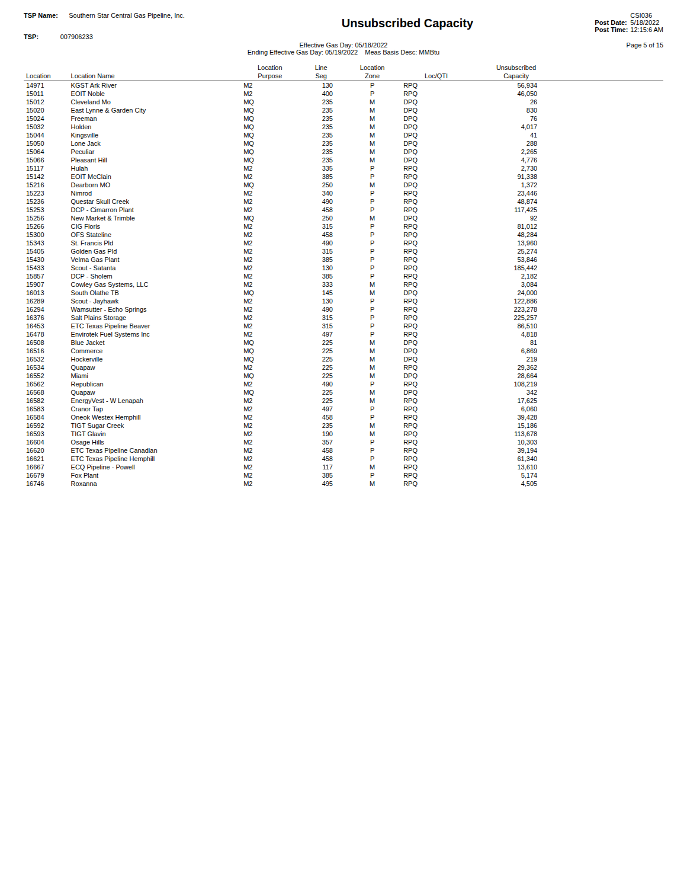| TSP Name: Southern Star Central Gas Pipeline, Inc. | Unsubscribed Capacity | / / CSI036 / / Post Date: / 5/18/2022 / / Post Time: / 12:15:6 AM / |
| TSP: 007906233 | |
| | Effective Gas Day: 05/18/2022 | Page 5 of 15 |
| | Ending Effective Gas Day: 05/19/2022 Meas Basis Desc: MMBtu | |
| | | Location | Line | Location | | Unsubscribed | |
| --- | --- | --- | --- | --- | --- | --- | --- |
| Location | Location Name | Purpose | Seg | Zone | Loc/QTI | Capacity | |
| 14971 | KGST Ark River | M2 | 130 | P | RPQ | 56,934 | |
| 15011 | EOIT Noble | M2 | 400 | P | RPQ | 46,050 | |
| 15012 | Cleveland Mo | MQ | 235 | M | DPQ | 26 | |
| 15020 | East Lynne & Garden City | MQ | 235 | M | DPQ | 830 | |
| 15024 | Freeman | MQ | 235 | M | DPQ | 76 | |
| 15032 | Holden | MQ | 235 | M | DPQ | 4,017 | |
| 15044 | Kingsville | MQ | 235 | M | DPQ | 41 | |
| 15050 | Lone Jack | MQ | 235 | M | DPQ | 288 | |
| 15064 | Peculiar | MQ | 235 | M | DPQ | 2,265 | |
| 15066 | Pleasant Hill | MQ | 235 | M | DPQ | 4,776 | |
| 15117 | Hulah | M2 | 335 | P | RPQ | 2,730 | |
| 15142 | EOIT McClain | M2 | 385 | P | RPQ | 91,338 | |
| 15216 | Dearborn MO | MQ | 250 | M | DPQ | 1,372 | |
| 15223 | Nimrod | M2 | 340 | P | RPQ | 23,446 | |
| 15236 | Questar Skull Creek | M2 | 490 | P | RPQ | 48,874 | |
| 15253 | DCP - Cimarron Plant | M2 | 458 | P | RPQ | 117,425 | |
| 15256 | New Market & Trimble | MQ | 250 | M | DPQ | 92 | |
| 15266 | CIG Floris | M2 | 315 | P | RPQ | 81,012 | |
| 15300 | OFS Stateline | M2 | 458 | P | RPQ | 48,284 | |
| 15343 | St. Francis Pld | M2 | 490 | P | RPQ | 13,960 | |
| 15405 | Golden Gas Pld | M2 | 315 | P | RPQ | 25,274 | |
| 15430 | Velma Gas Plant | M2 | 385 | P | RPQ | 53,846 | |
| 15433 | Scout - Satanta | M2 | 130 | P | RPQ | 185,442 | |
| 15857 | DCP - Sholem | M2 | 385 | P | RPQ | 2,182 | |
| 15907 | Cowley Gas Systems, LLC | M2 | 333 | M | RPQ | 3,084 | |
| 16013 | South Olathe TB | MQ | 145 | M | DPQ | 24,000 | |
| 16289 | Scout - Jayhawk | M2 | 130 | P | RPQ | 122,886 | |
| 16294 | Wamsutter - Echo Springs | M2 | 490 | P | RPQ | 223,278 | |
| 16376 | Salt Plains Storage | M2 | 315 | P | RPQ | 225,257 | |
| 16453 | ETC Texas Pipeline Beaver | M2 | 315 | P | RPQ | 86,510 | |
| 16478 | Envirotek Fuel Systems Inc | M2 | 497 | P | RPQ | 4,818 | |
| 16508 | Blue Jacket | MQ | 225 | M | DPQ | 81 | |
| 16516 | Commerce | MQ | 225 | M | DPQ | 6,869 | |
| 16532 | Hockerville | MQ | 225 | M | DPQ | 219 | |
| 16534 | Quapaw | M2 | 225 | M | RPQ | 29,362 | |
| 16552 | Miami | MQ | 225 | M | DPQ | 28,664 | |
| 16562 | Republican | M2 | 490 | P | RPQ | 108,219 | |
| 16568 | Quapaw | MQ | 225 | M | DPQ | 342 | |
| 16582 | EnergyVest - W Lenapah | M2 | 225 | M | RPQ | 17,625 | |
| 16583 | Cranor Tap | M2 | 497 | P | RPQ | 6,060 | |
| 16584 | Oneok Westex Hemphill | M2 | 458 | P | RPQ | 39,428 | |
| 16592 | TIGT Sugar Creek | M2 | 235 | M | RPQ | 15,186 | |
| 16593 | TIGT Glavin | M2 | 190 | M | RPQ | 113,678 | |
| 16604 | Osage Hills | M2 | 357 | P | RPQ | 10,303 | |
| 16620 | ETC Texas Pipeline Canadian | M2 | 458 | P | RPQ | 39,194 | |
| 16621 | ETC Texas Pipeline Hemphill | M2 | 458 | P | RPQ | 61,340 | |
| 16667 | ECQ Pipeline - Powell | M2 | 117 | M | RPQ | 13,610 | |
| 16679 | Fox Plant | M2 | 385 | P | RPQ | 5,174 | |
| 16746 | Roxanna | M2 | 495 | M | RPQ | 4,505 | |